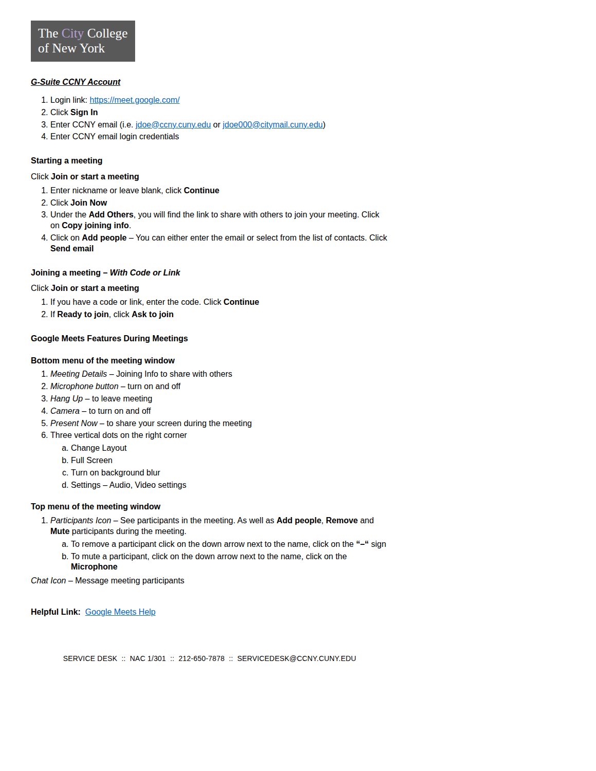The City College
of New York
G-Suite CCNY Account
Login link: https://meet.google.com/
Click Sign In
Enter CCNY email (i.e. jdoe@ccny.cuny.edu or jdoe000@citymail.cuny.edu)
Enter CCNY email login credentials
Starting a meeting
Click Join or start a meeting
Enter nickname or leave blank, click Continue
Click Join Now
Under the Add Others, you will find the link to share with others to join your meeting. Click on Copy joining info.
Click on Add people – You can either enter the email or select from the list of contacts. Click Send email
Joining a meeting – With Code or Link
Click Join or start a meeting
If you have a code or link, enter the code. Click Continue
If Ready to join, click Ask to join
Google Meets Features During Meetings
Bottom menu of the meeting window
Meeting Details – Joining Info to share with others
Microphone button – turn on and off
Hang Up – to leave meeting
Camera – to turn on and off
Present Now – to share your screen during the meeting
Three vertical dots on the right corner
Change Layout
Full Screen
Turn on background blur
Settings – Audio, Video settings
Top menu of the meeting window
Participants Icon – See participants in the meeting. As well as Add people, Remove and Mute participants during the meeting.
To remove a participant click on the down arrow next to the name, click on the “–“ sign
To mute a participant, click on the down arrow next to the name, click on the Microphone
Chat Icon – Message meeting participants
Helpful Link: Google Meets Help
SERVICE DESK :: NAC 1/301 :: 212-650-7878 :: SERVICEDESK@CCNY.CUNY.EDU